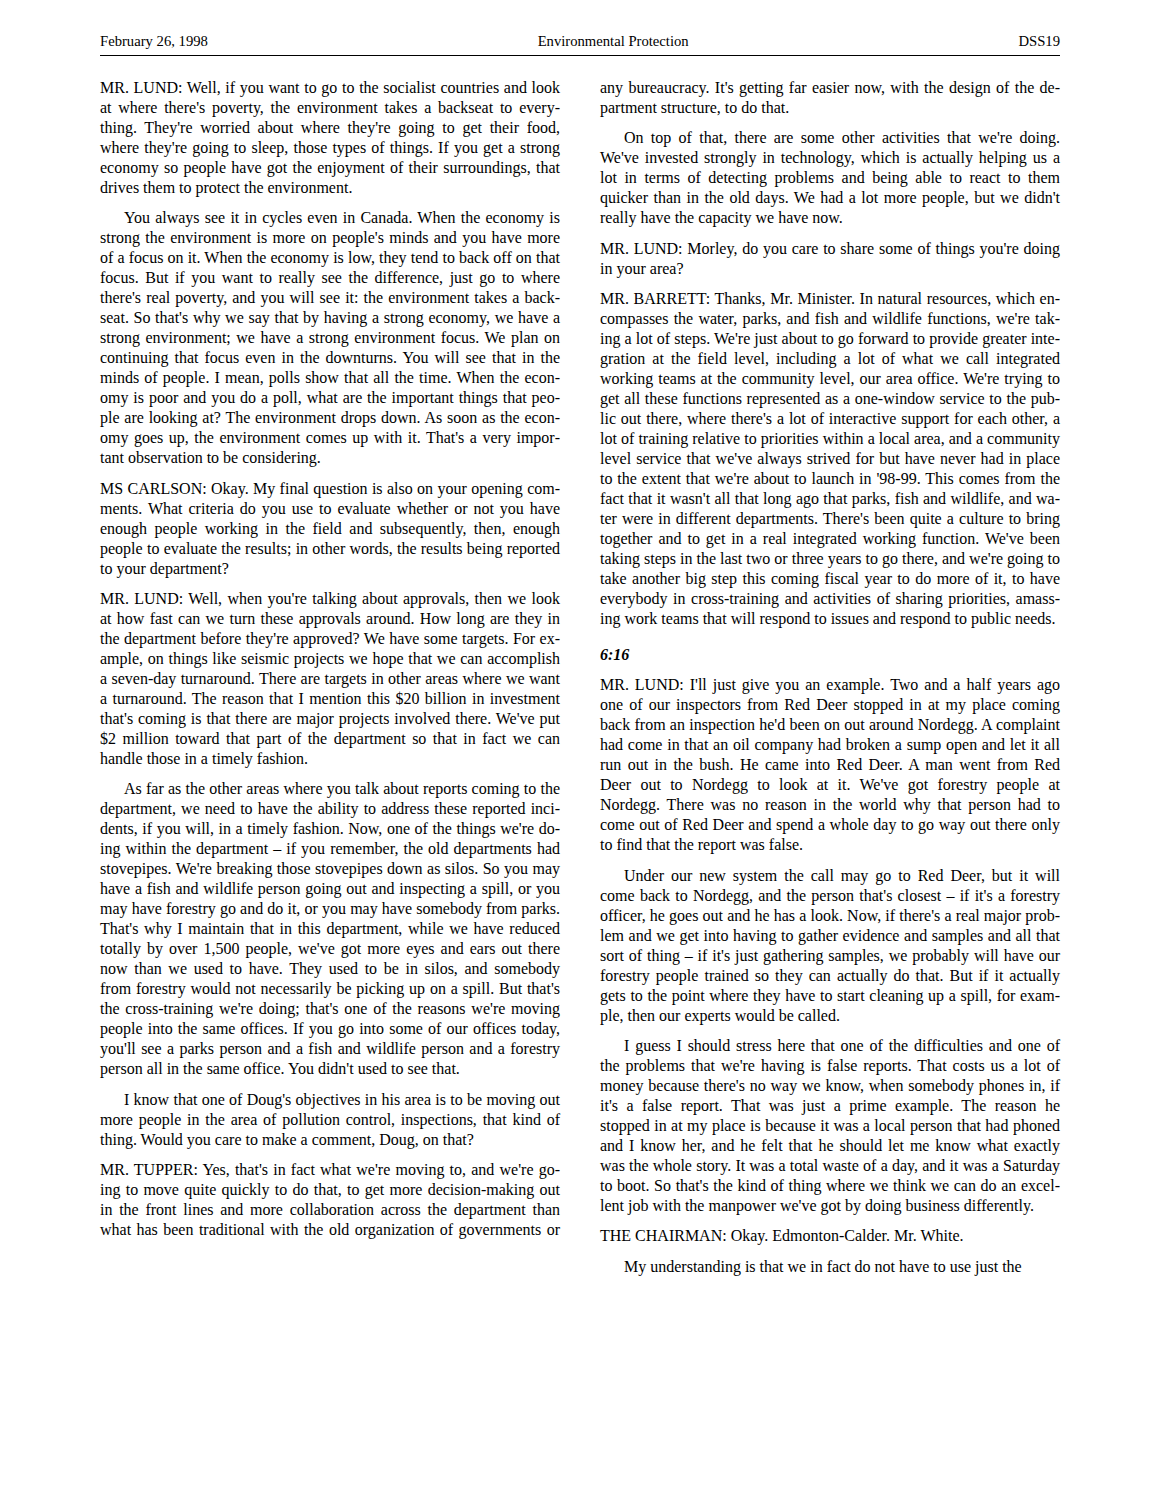February 26, 1998
Environmental Protection
DSS19
MR. LUND: Well, if you want to go to the socialist countries and look at where there's poverty, the environment takes a backseat to everything. They're worried about where they're going to get their food, where they're going to sleep, those types of things. If you get a strong economy so people have got the enjoyment of their surroundings, that drives them to protect the environment.
You always see it in cycles even in Canada. When the economy is strong the environment is more on people's minds and you have more of a focus on it. When the economy is low, they tend to back off on that focus. But if you want to really see the difference, just go to where there's real poverty, and you will see it: the environment takes a backseat. So that's why we say that by having a strong economy, we have a strong environment; we have a strong environment focus. We plan on continuing that focus even in the downturns. You will see that in the minds of people. I mean, polls show that all the time. When the economy is poor and you do a poll, what are the important things that people are looking at? The environment drops down. As soon as the economy goes up, the environment comes up with it. That's a very important observation to be considering.
MS CARLSON: Okay. My final question is also on your opening comments. What criteria do you use to evaluate whether or not you have enough people working in the field and subsequently, then, enough people to evaluate the results; in other words, the results being reported to your department?
MR. LUND: Well, when you're talking about approvals, then we look at how fast can we turn these approvals around. How long are they in the department before they're approved? We have some targets. For example, on things like seismic projects we hope that we can accomplish a seven-day turnaround. There are targets in other areas where we want a turnaround. The reason that I mention this $20 billion in investment that's coming is that there are major projects involved there. We've put $2 million toward that part of the department so that in fact we can handle those in a timely fashion.
As far as the other areas where you talk about reports coming to the department, we need to have the ability to address these reported incidents, if you will, in a timely fashion. Now, one of the things we're doing within the department – if you remember, the old departments had stovepipes. We're breaking those stovepipes down as silos. So you may have a fish and wildlife person going out and inspecting a spill, or you may have forestry go and do it, or you may have somebody from parks. That's why I maintain that in this department, while we have reduced totally by over 1,500 people, we've got more eyes and ears out there now than we used to have. They used to be in silos, and somebody from forestry would not necessarily be picking up on a spill. But that's the cross-training we're doing; that's one of the reasons we're moving people into the same offices. If you go into some of our offices today, you'll see a parks person and a fish and wildlife person and a forestry person all in the same office. You didn't used to see that.
I know that one of Doug's objectives in his area is to be moving out more people in the area of pollution control, inspections, that kind of thing. Would you care to make a comment, Doug, on that?
MR. TUPPER: Yes, that's in fact what we're moving to, and we're going to move quite quickly to do that, to get more decision-making out in the front lines and more collaboration across the department than what has been traditional with the old organization of governments or any bureaucracy. It's getting far easier now, with the design of the department structure, to do that.
On top of that, there are some other activities that we're doing. We've invested strongly in technology, which is actually helping us a lot in terms of detecting problems and being able to react to them quicker than in the old days. We had a lot more people, but we didn't really have the capacity we have now.
MR. LUND: Morley, do you care to share some of things you're doing in your area?
MR. BARRETT: Thanks, Mr. Minister. In natural resources, which encompasses the water, parks, and fish and wildlife functions, we're taking a lot of steps. We're just about to go forward to provide greater integration at the field level, including a lot of what we call integrated working teams at the community level, our area office. We're trying to get all these functions represented as a one-window service to the public out there, where there's a lot of interactive support for each other, a lot of training relative to priorities within a local area, and a community level service that we've always strived for but have never had in place to the extent that we're about to launch in '98-99. This comes from the fact that it wasn't all that long ago that parks, fish and wildlife, and water were in different departments. There's been quite a culture to bring together and to get in a real integrated working function. We've been taking steps in the last two or three years to go there, and we're going to take another big step this coming fiscal year to do more of it, to have everybody in cross-training and activities of sharing priorities, amassing work teams that will respond to issues and respond to public needs.
6:16
MR. LUND: I'll just give you an example. Two and a half years ago one of our inspectors from Red Deer stopped in at my place coming back from an inspection he'd been on out around Nordegg. A complaint had come in that an oil company had broken a sump open and let it all run out in the bush. He came into Red Deer. A man went from Red Deer out to Nordegg to look at it. We've got forestry people at Nordegg. There was no reason in the world why that person had to come out of Red Deer and spend a whole day to go way out there only to find that the report was false.
Under our new system the call may go to Red Deer, but it will come back to Nordegg, and the person that's closest – if it's a forestry officer, he goes out and he has a look. Now, if there's a real major problem and we get into having to gather evidence and samples and all that sort of thing – if it's just gathering samples, we probably will have our forestry people trained so they can actually do that. But if it actually gets to the point where they have to start cleaning up a spill, for example, then our experts would be called.
I guess I should stress here that one of the difficulties and one of the problems that we're having is false reports. That costs us a lot of money because there's no way we know, when somebody phones in, if it's a false report. That was just a prime example. The reason he stopped in at my place is because it was a local person that had phoned and I know her, and he felt that he should let me know what exactly was the whole story. It was a total waste of a day, and it was a Saturday to boot. So that's the kind of thing where we think we can do an excellent job with the manpower we've got by doing business differently.
THE CHAIRMAN: Okay. Edmonton-Calder. Mr. White.
My understanding is that we in fact do not have to use just the